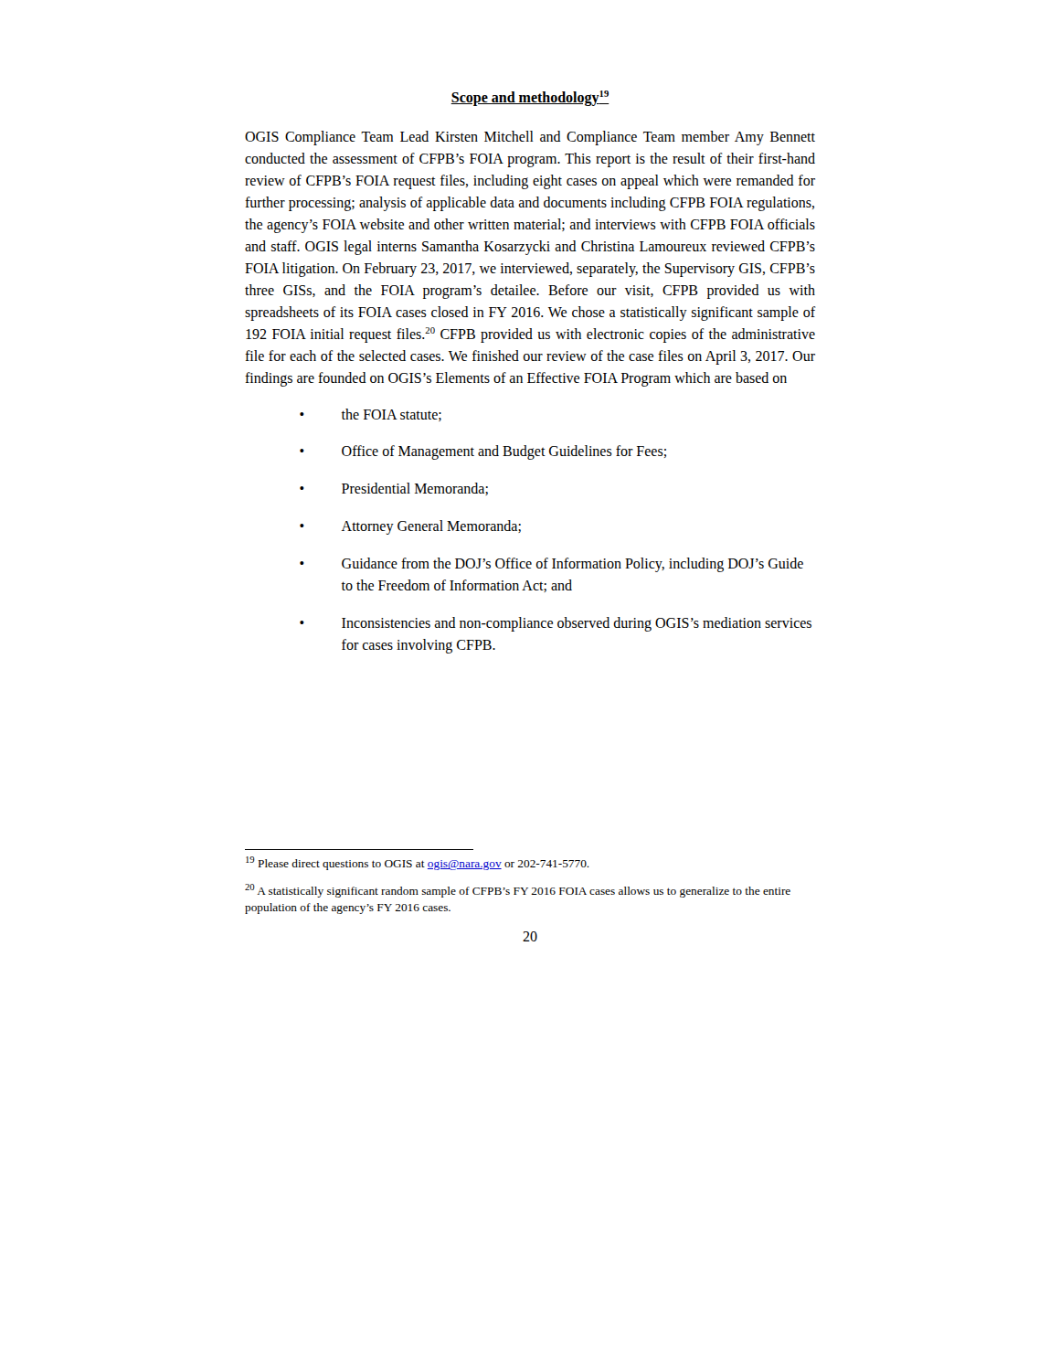Scope and methodology19
OGIS Compliance Team Lead Kirsten Mitchell and Compliance Team member Amy Bennett conducted the assessment of CFPB’s FOIA program. This report is the result of their first-hand review of CFPB’s FOIA request files, including eight cases on appeal which were remanded for further processing; analysis of applicable data and documents including CFPB FOIA regulations, the agency’s FOIA website and other written material; and interviews with CFPB FOIA officials and staff. OGIS legal interns Samantha Kosarzycki and Christina Lamoureux reviewed CFPB’s FOIA litigation. On February 23, 2017, we interviewed, separately, the Supervisory GIS, CFPB’s three GISs, and the FOIA program’s detailee. Before our visit, CFPB provided us with spreadsheets of its FOIA cases closed in FY 2016. We chose a statistically significant sample of 192 FOIA initial request files.20 CFPB provided us with electronic copies of the administrative file for each of the selected cases. We finished our review of the case files on April 3, 2017. Our findings are founded on OGIS’s Elements of an Effective FOIA Program which are based on
the FOIA statute;
Office of Management and Budget Guidelines for Fees;
Presidential Memoranda;
Attorney General Memoranda;
Guidance from the DOJ’s Office of Information Policy, including DOJ’s Guide to the Freedom of Information Act; and
Inconsistencies and non-compliance observed during OGIS’s mediation services for cases involving CFPB.
19 Please direct questions to OGIS at ogis@nara.gov or 202-741-5770.
20 A statistically significant random sample of CFPB’s FY 2016 FOIA cases allows us to generalize to the entire population of the agency’s FY 2016 cases.
20